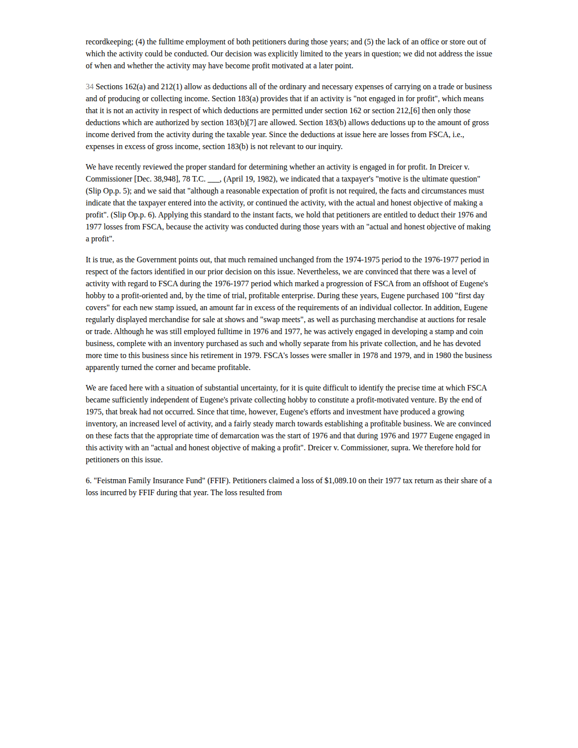recordkeeping; (4) the fulltime employment of both petitioners during those years; and (5) the lack of an office or store out of which the activity could be conducted. Our decision was explicitly limited to the years in question; we did not address the issue of when and whether the activity may have become profit motivated at a later point.
34 Sections 162(a) and 212(1) allow as deductions all of the ordinary and necessary expenses of carrying on a trade or business and of producing or collecting income. Section 183(a) provides that if an activity is "not engaged in for profit", which means that it is not an activity in respect of which deductions are permitted under section 162 or section 212,[6] then only those deductions which are authorized by section 183(b)[7] are allowed. Section 183(b) allows deductions up to the amount of gross income derived from the activity during the taxable year. Since the deductions at issue here are losses from FSCA, i.e., expenses in excess of gross income, section 183(b) is not relevant to our inquiry.
We have recently reviewed the proper standard for determining whether an activity is engaged in for profit. In Dreicer v. Commissioner [Dec. 38,948], 78 T.C. ___, (April 19, 1982), we indicated that a taxpayer's "motive is the ultimate question" (Slip Op.p. 5); and we said that "although a reasonable expectation of profit is not required, the facts and circumstances must indicate that the taxpayer entered into the activity, or continued the activity, with the actual and honest objective of making a profit". (Slip Op.p. 6). Applying this standard to the instant facts, we hold that petitioners are entitled to deduct their 1976 and 1977 losses from FSCA, because the activity was conducted during those years with an "actual and honest objective of making a profit".
It is true, as the Government points out, that much remained unchanged from the 1974-1975 period to the 1976-1977 period in respect of the factors identified in our prior decision on this issue. Nevertheless, we are convinced that there was a level of activity with regard to FSCA during the 1976-1977 period which marked a progression of FSCA from an offshoot of Eugene's hobby to a profit-oriented and, by the time of trial, profitable enterprise. During these years, Eugene purchased 100 "first day covers" for each new stamp issued, an amount far in excess of the requirements of an individual collector. In addition, Eugene regularly displayed merchandise for sale at shows and "swap meets", as well as purchasing merchandise at auctions for resale or trade. Although he was still employed fulltime in 1976 and 1977, he was actively engaged in developing a stamp and coin business, complete with an inventory purchased as such and wholly separate from his private collection, and he has devoted more time to this business since his retirement in 1979. FSCA's losses were smaller in 1978 and 1979, and in 1980 the business apparently turned the corner and became profitable.
We are faced here with a situation of substantial uncertainty, for it is quite difficult to identify the precise time at which FSCA became sufficiently independent of Eugene's private collecting hobby to constitute a profit-motivated venture. By the end of 1975, that break had not occurred. Since that time, however, Eugene's efforts and investment have produced a growing inventory, an increased level of activity, and a fairly steady march towards establishing a profitable business. We are convinced on these facts that the appropriate time of demarcation was the start of 1976 and that during 1976 and 1977 Eugene engaged in this activity with an "actual and honest objective of making a profit". Dreicer v. Commissioner, supra. We therefore hold for petitioners on this issue.
6. "Feistman Family Insurance Fund" (FFIF). Petitioners claimed a loss of $1,089.10 on their 1977 tax return as their share of a loss incurred by FFIF during that year. The loss resulted from